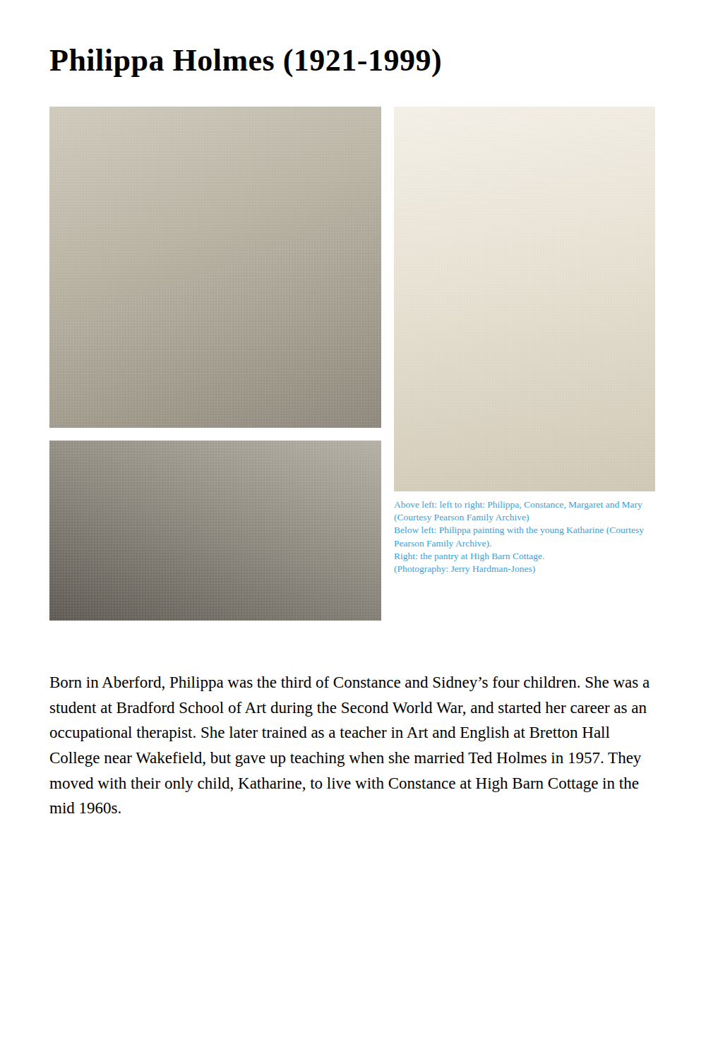Philippa Holmes (1921-1999)
Above left: left to right: Philippa, Constance, Margaret and Mary (Courtesy Pearson Family Archive)
Below left: Philippa painting with the young Katharine (Courtesy Pearson Family Archive).
Right: the pantry at High Barn Cottage.
(Photography: Jerry Hardman-Jones)
Born in Aberford, Philippa was the third of Constance and Sidney’s four children. She was a student at Bradford School of Art during the Second World War, and started her career as an occupational therapist. She later trained as a teacher in Art and English at Bretton Hall College near Wakefield, but gave up teaching when she married Ted Holmes in 1957. They moved with their only child, Katharine, to live with Constance at High Barn Cottage in the mid 1960s.